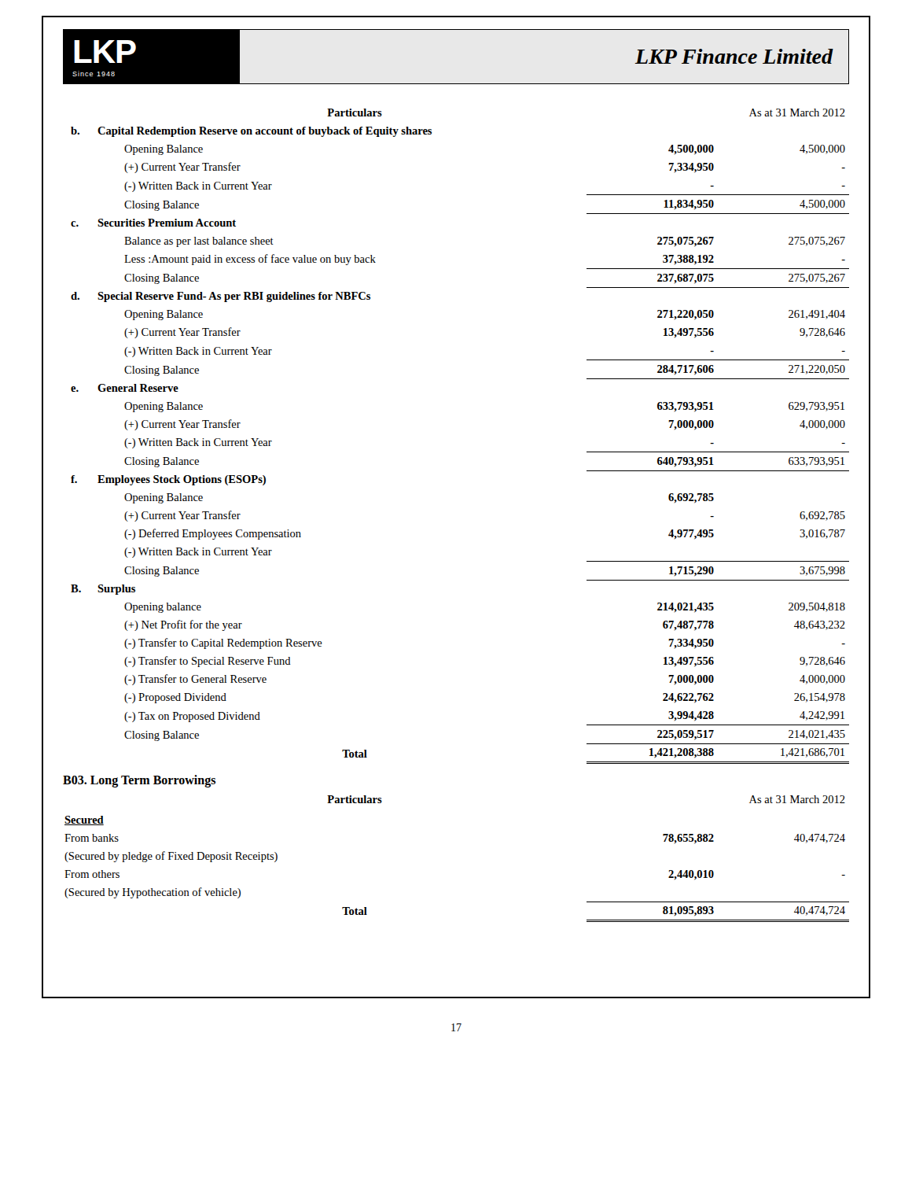LKP
Since 1948
LKP Finance Limited
| | | Particulars | | As at 31 March 2012 |
| b. | Capital Redemption Reserve on account of buyback of Equity shares | | |
| | | Opening Balance | 4,500,000 | 4,500,000 |
| | | (+) Current Year Transfer | 7,334,950 | - |
| | | (-) Written Back in Current Year | - | - |
| | | Closing Balance | 11,834,950 | 4,500,000 |
| c. | Securities Premium Account | | |
| | | Balance as per last balance sheet | 275,075,267 | 275,075,267 |
| | | Less :Amount paid in excess of face value on buy back | 37,388,192 | - |
| | | Closing Balance | 237,687,075 | 275,075,267 |
| d. | Special Reserve Fund- As per RBI guidelines for NBFCs | | |
| | | Opening Balance | 271,220,050 | 261,491,404 |
| | | (+) Current Year Transfer | 13,497,556 | 9,728,646 |
| | | (-) Written Back in Current Year | - | - |
| | | Closing Balance | 284,717,606 | 271,220,050 |
| e. | General Reserve | | |
| | | Opening Balance | 633,793,951 | 629,793,951 |
| | | (+) Current Year Transfer | 7,000,000 | 4,000,000 |
| | | (-) Written Back in Current Year | - | - |
| | | Closing Balance | 640,793,951 | 633,793,951 |
| f. | Employees Stock Options (ESOPs) | | |
| | | Opening Balance | 6,692,785 | |
| | | (+) Current Year Transfer | - | 6,692,785 |
| | | (-) Deferred Employees Compensation | 4,977,495 | 3,016,787 |
| | | (-) Written Back in Current Year | | |
| | | Closing Balance | 1,715,290 | 3,675,998 |
| B. | Surplus | | |
| | | Opening balance | 214,021,435 | 209,504,818 |
| | | (+) Net Profit for the year | 67,487,778 | 48,643,232 |
| | | (-) Transfer to Capital Redemption Reserve | 7,334,950 | - |
| | | (-) Transfer to Special Reserve Fund | 13,497,556 | 9,728,646 |
| | | (-) Transfer to General Reserve | 7,000,000 | 4,000,000 |
| | | (-) Proposed Dividend | 24,622,762 | 26,154,978 |
| | | (-) Tax on Proposed Dividend | 3,994,428 | 4,242,991 |
| | | Closing Balance | 225,059,517 | 214,021,435 |
| | | Total | 1,421,208,388 | 1,421,686,701 |
B03. Long Term Borrowings
| | | Particulars | | As at 31 March 2012 |
| Secured | | |
| From banks | 78,655,882 | 40,474,724 |
| (Secured by pledge of Fixed Deposit Receipts) | | |
| From others | 2,440,010 | - |
| (Secured by Hypothecation of vehicle) | | |
| | | Total | 81,095,893 | 40,474,724 |
17